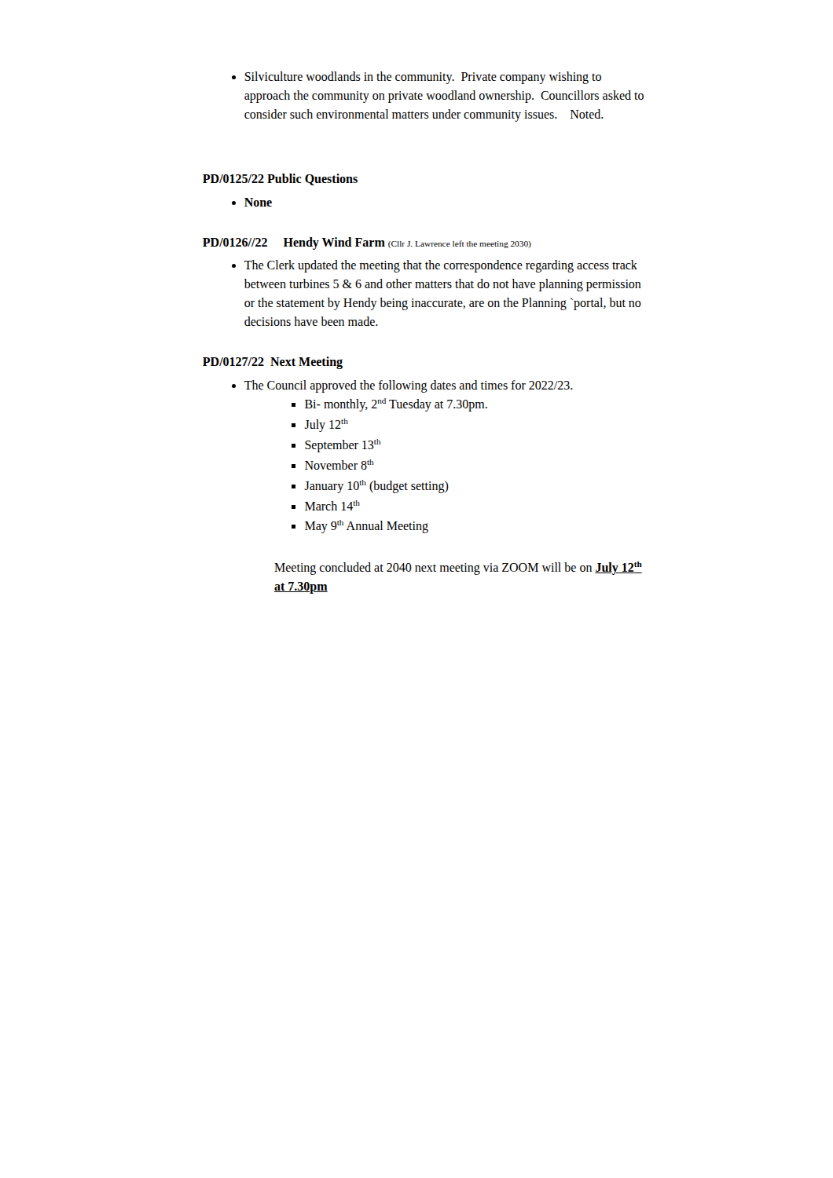Silviculture woodlands in the community. Private company wishing to approach the community on private woodland ownership. Councillors asked to consider such environmental matters under community issues. Noted.
PD/0125/22 Public Questions
None
PD/0126//22 Hendy Wind Farm (Cllr J. Lawrence left the meeting 2030)
The Clerk updated the meeting that the correspondence regarding access track between turbines 5 & 6 and other matters that do not have planning permission or the statement by Hendy being inaccurate, are on the Planning `portal, but no decisions have been made.
PD/0127/22 Next Meeting
The Council approved the following dates and times for 2022/23.
Bi- monthly, 2nd Tuesday at 7.30pm.
July 12th
September 13th
November 8th
January 10th (budget setting)
March 14th
May 9th Annual Meeting
Meeting concluded at 2040 next meeting via ZOOM will be on July 12th at 7.30pm